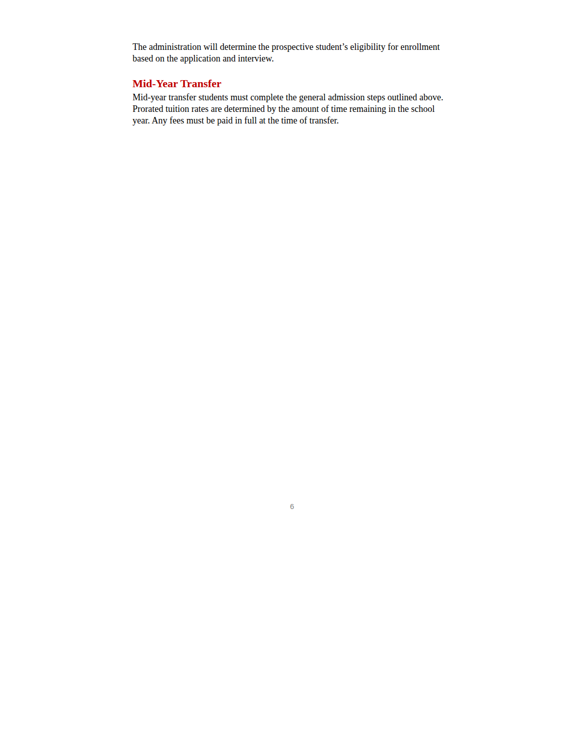The administration will determine the prospective student’s eligibility for enrollment based on the application and interview.
Mid-Year Transfer
Mid-year transfer students must complete the general admission steps outlined above. Prorated tuition rates are determined by the amount of time remaining in the school year. Any fees must be paid in full at the time of transfer.
6